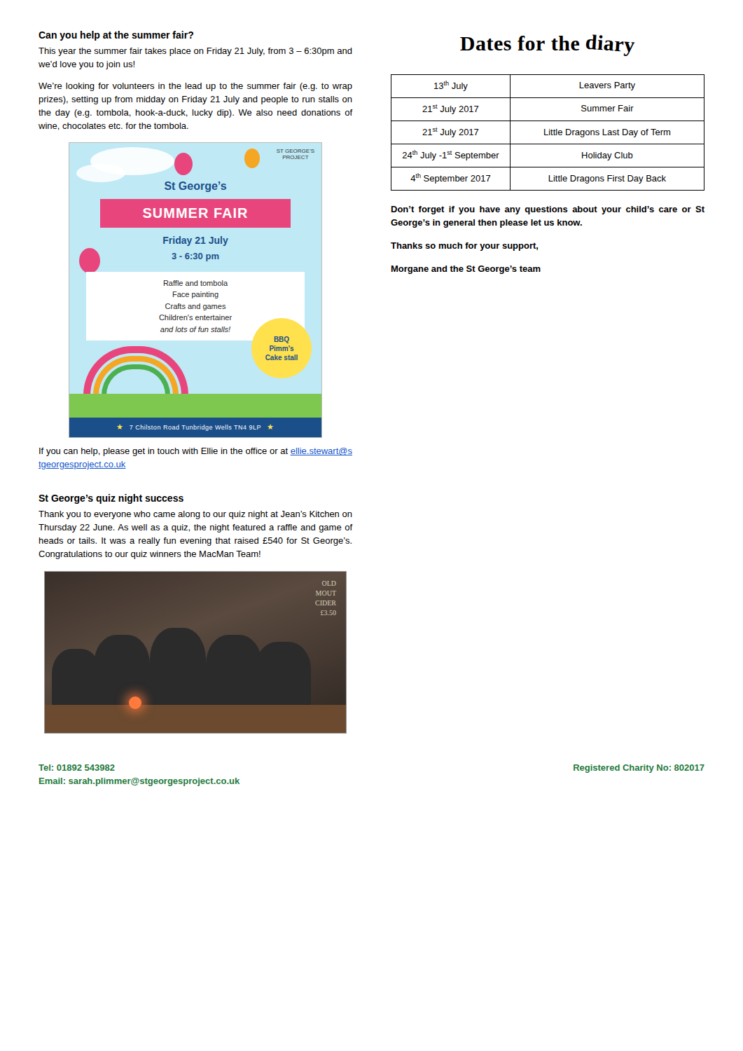Can you help at the summer fair?
This year the summer fair takes place on Friday 21 July, from 3 – 6:30pm and we’d love you to join us!
We’re looking for volunteers in the lead up to the summer fair (e.g. to wrap prizes), setting up from midday on Friday 21 July and people to run stalls on the day (e.g. tombola, hook-a-duck, lucky dip). We also need donations of wine, chocolates etc. for the tombola.
ST GEORGE'S
PROJECT
St George’s
SUMMER FAIR
Friday 21 July
3 - 6:30 pm
Raffle and tombola
Face painting
Crafts and games
Children's entertainer
and lots of fun stalls!
BBQ
Pimm's
Cake stall
★7 Chilston Road Tunbridge Wells TN4 9LP★
If you can help, please get in touch with Ellie in the office or at ellie.stewart@stgeorgesproject.co.uk
St George’s quiz night success
Thank you to everyone who came along to our quiz night at Jean’s Kitchen on Thursday 22 June. As well as a quiz, the night featured a raffle and game of heads or tails. It was a really fun evening that raised £540 for St George’s. Congratulations to our quiz winners the MacMan Team!
OLD
MOUT
CIDER
£3.50
Dates for the diary
| 13 th July | Leavers Party |
| 21 st July 2017 | Summer Fair |
| 21 st July 2017 | Little Dragons Last Day of Term |
| 24 th July -1 st September | Holiday Club |
| 4 th September 2017 | Little Dragons First Day Back |
Don’t forget if you have any questions about your child’s care or St George’s in general then please let us know.
Thanks so much for your support,
Morgane and the St George’s team
Tel: 01892 543982
Email: sarah.plimmer@stgeorgesproject.co.uk
Registered Charity No: 802017